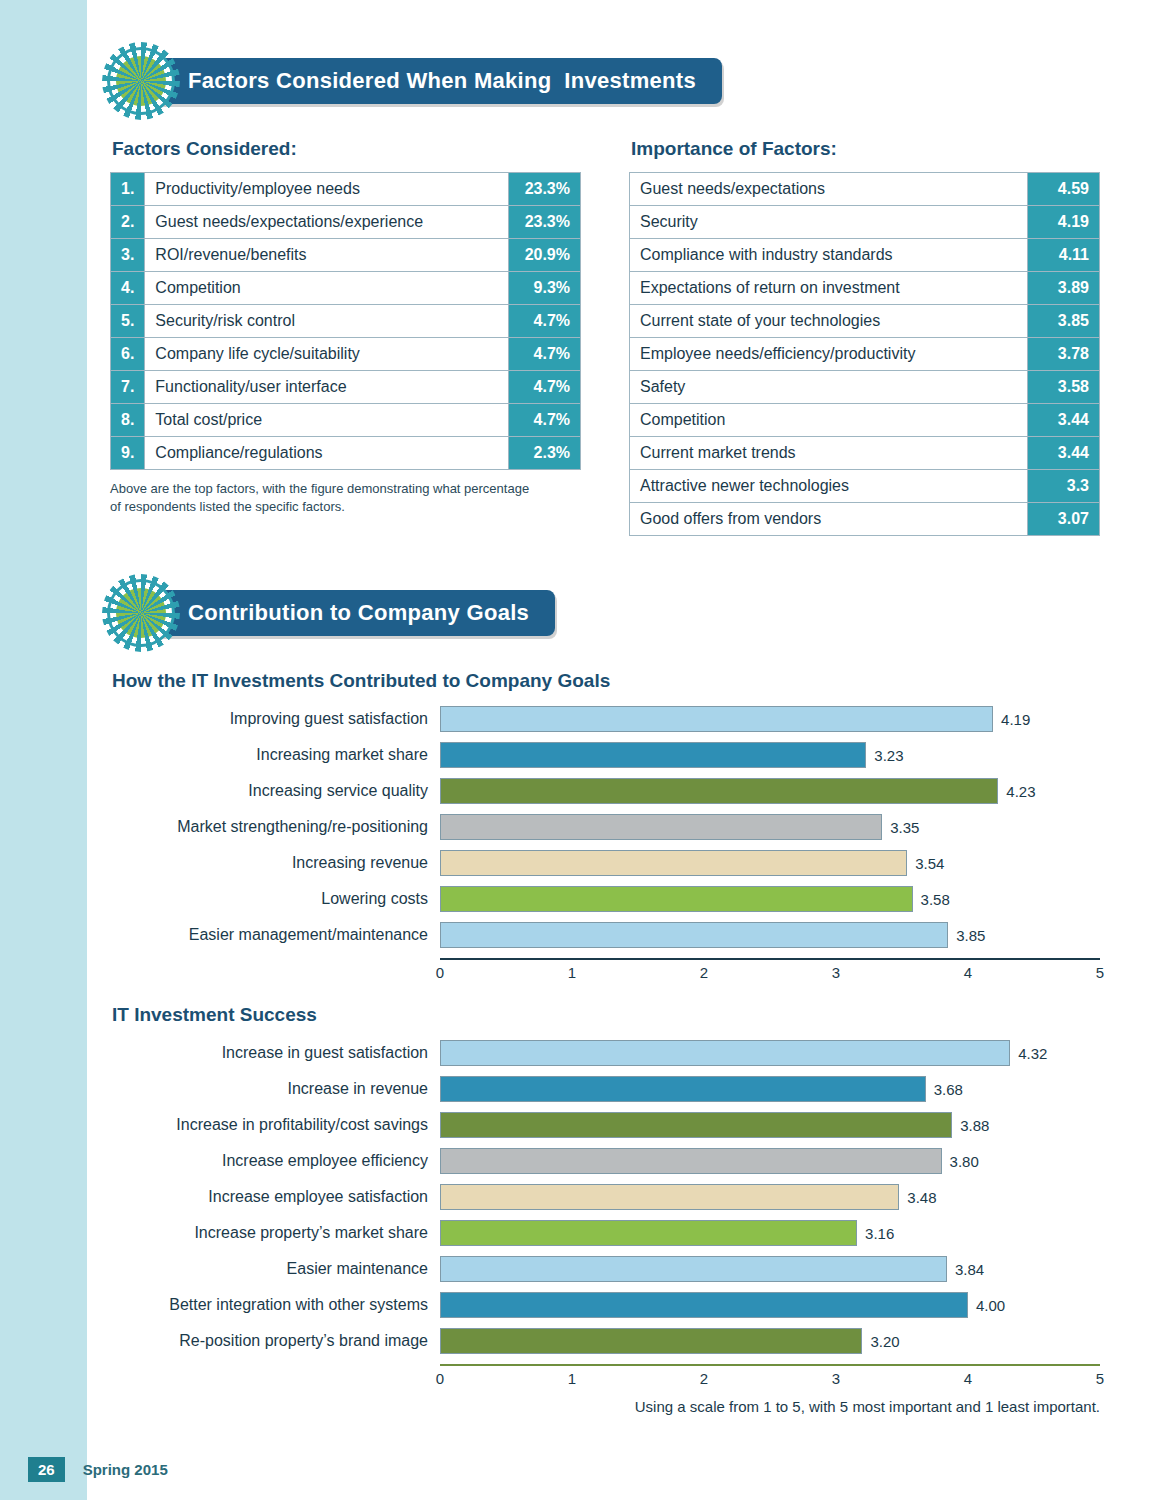Factors Considered When Making Investments
Factors Considered:
| 1. | Productivity/employee needs | 23.3% |
| 2. | Guest needs/expectations/experience | 23.3% |
| 3. | ROI/revenue/benefits | 20.9% |
| 4. | Competition | 9.3% |
| 5. | Security/risk control | 4.7% |
| 6. | Company life cycle/suitability | 4.7% |
| 7. | Functionality/user interface | 4.7% |
| 8. | Total cost/price | 4.7% |
| 9. | Compliance/regulations | 2.3% |
Above are the top factors, with the figure demonstrating what percentage of respondents listed the specific factors.
Importance of Factors:
| Guest needs/expectations | 4.59 |
| Security | 4.19 |
| Compliance with industry standards | 4.11 |
| Expectations of return on investment | 3.89 |
| Current state of your technologies | 3.85 |
| Employee needs/efficiency/productivity | 3.78 |
| Safety | 3.58 |
| Competition | 3.44 |
| Current market trends | 3.44 |
| Attractive newer technologies | 3.3 |
| Good offers from vendors | 3.07 |
Contribution to Company Goals
How the IT Investments Contributed to Company Goals
Improving guest satisfaction
4.19
Increasing market share
3.23
Increasing service quality
4.23
Market strengthening/re-positioning
3.35
Increasing revenue
3.54
Lowering costs
3.58
Easier management/maintenance
3.85
0
1
2
3
4
5
IT Investment Success
Increase in guest satisfaction
4.32
Increase in revenue
3.68
Increase in profitability/cost savings
3.88
Increase employee efficiency
3.80
Increase employee satisfaction
3.48
Increase property’s market share
3.16
Easier maintenance
3.84
Better integration with other systems
4.00
Re-position property’s brand image
3.20
0
1
2
3
4
5
Using a scale from 1 to 5, with 5 most important and 1 least important.
26
Spring 2015